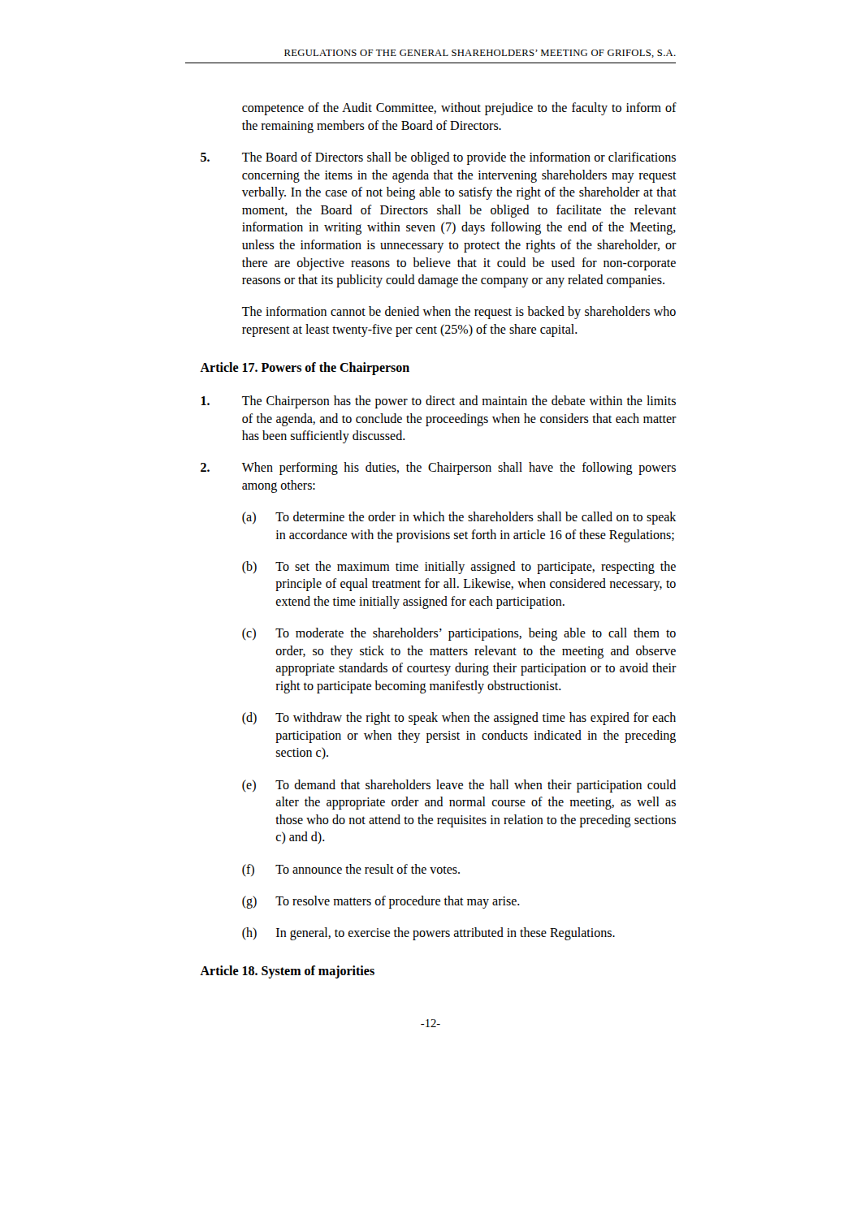REGULATIONS OF THE GENERAL SHAREHOLDERS’ MEETING OF GRIFOLS, S.A.
competence of the Audit Committee, without prejudice to the faculty to inform of the remaining members of the Board of Directors.
5.
The Board of Directors shall be obliged to provide the information or clarifications concerning the items in the agenda that the intervening shareholders may request verbally. In the case of not being able to satisfy the right of the shareholder at that moment, the Board of Directors shall be obliged to facilitate the relevant information in writing within seven (7) days following the end of the Meeting, unless the information is unnecessary to protect the rights of the shareholder, or there are objective reasons to believe that it could be used for non-corporate reasons or that its publicity could damage the company or any related companies.
The information cannot be denied when the request is backed by shareholders who represent at least twenty-five per cent (25%) of the share capital.
Article 17. Powers of the Chairperson
1.
The Chairperson has the power to direct and maintain the debate within the limits of the agenda, and to conclude the proceedings when he considers that each matter has been sufficiently discussed.
2.
When performing his duties, the Chairperson shall have the following powers among others:
(a)
To determine the order in which the shareholders shall be called on to speak in accordance with the provisions set forth in article 16 of these Regulations;
(b)
To set the maximum time initially assigned to participate, respecting the principle of equal treatment for all. Likewise, when considered necessary, to extend the time initially assigned for each participation.
(c)
To moderate the shareholders’ participations, being able to call them to order, so they stick to the matters relevant to the meeting and observe appropriate standards of courtesy during their participation or to avoid their right to participate becoming manifestly obstructionist.
(d)
To withdraw the right to speak when the assigned time has expired for each participation or when they persist in conducts indicated in the preceding section c).
(e)
To demand that shareholders leave the hall when their participation could alter the appropriate order and normal course of the meeting, as well as those who do not attend to the requisites in relation to the preceding sections c) and d).
(f)
To announce the result of the votes.
(g)
To resolve matters of procedure that may arise.
(h)
In general, to exercise the powers attributed in these Regulations.
Article 18. System of majorities
-12-